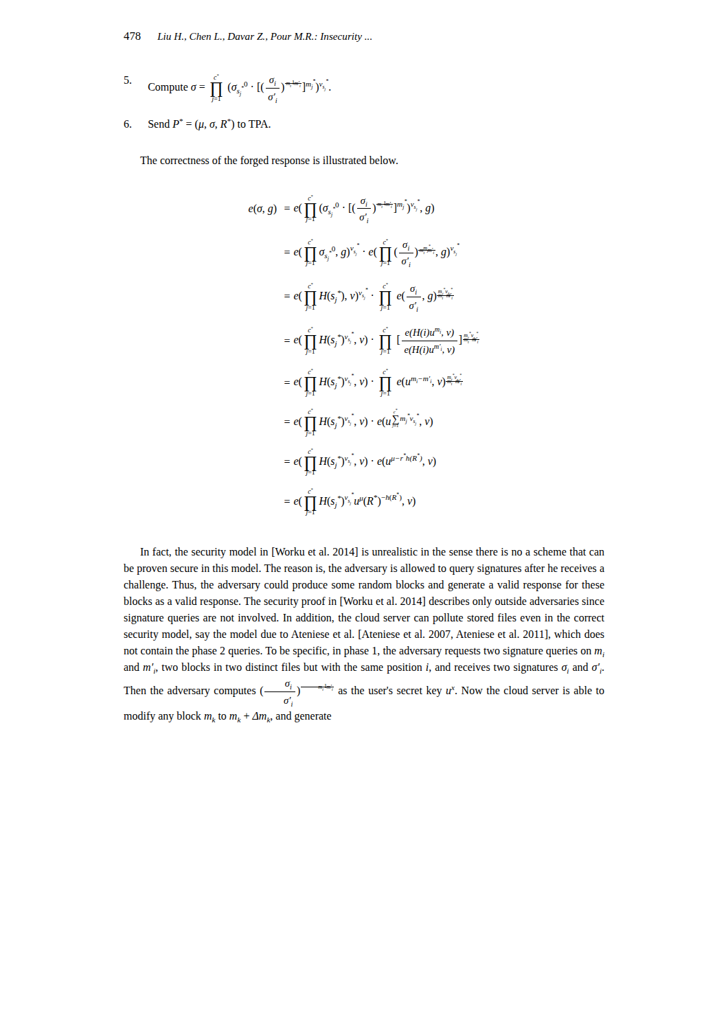478 Liu H., Chen L., Davar Z., Pour M.R.: Insecurity ...
Compute σ = c* ∏ j=1 (σsj*0 · [(σi σ′i)1 mi−m′i]mj*)vsj*.
Send P* = (μ, σ, R*) to TPA.
The correctness of the forged response is illustrated below.
| e ( σ , g ) | = | e ( c * ∏ j =1 ( σ s j * 0 · [( σ i σ′ i ) 1 m i − m′ i ] m j * ) v s j * , g ) |
| | = | e ( c * ∏ j =1 σ s j * 0 , g ) v s j * · e ( c * ∏ j =1 ( σ i σ′ i ) m j * m i − m′ i , g ) v s j * |
| | = | e ( c * ∏ j =1 H ( s j * ), v ) v s j * · c * ∏ j =1 e ( σ i σ′ i , g ) m j * v s j * m i − m′ i |
| | = | e ( c * ∏ j =1 H ( s j * ) v s j * , v ) · c * ∏ j =1 [ e ( H ( i ) u m i , v ) e ( H ( i ) u m′ i , v ) ] m j * v s j * m i − m′ i |
| | = | e ( c * ∏ j =1 H ( s j * ) v s j * , v ) · c * ∏ j =1 e ( u m i −m′ i , v ) m j * v s j * m i − m′ i |
| | = | e ( c * ∏ j =1 H ( s j * ) v s j * , v ) · e ( u c * ∑ j =1 m j * v s j * , v ) |
| | = | e ( c * ∏ j =1 H ( s j * ) v s j * , v ) · e ( u μ−r * h(R * ) , v ) |
| | = | e ( c * ∏ j =1 H ( s j * ) v s j * u μ ( R * ) − h ( R * ) , v ) |
In fact, the security model in [Worku et al. 2014] is unrealistic in the sense there is no a scheme that can be proven secure in this model. The reason is, the adversary is allowed to query signatures after he receives a challenge. Thus, the adversary could produce some random blocks and generate a valid response for these blocks as a valid response. The security proof in [Worku et al. 2014] describes only outside adversaries since signature queries are not involved. In addition, the cloud server can pollute stored files even in the correct security model, say the model due to Ateniese et al. [Ateniese et al. 2007, Ateniese et al. 2011], which does not contain the phase 2 queries. To be specific, in phase 1, the adversary requests two signature queries on mi and m′i, two blocks in two distinct files but with the same position i, and receives two signatures σi and σ′i. Then the adversary computes (σi σ′i)1 mi−m′i as the user's secret key ux. Now the cloud server is able to modify any block mk to mk + Δmk, and generate